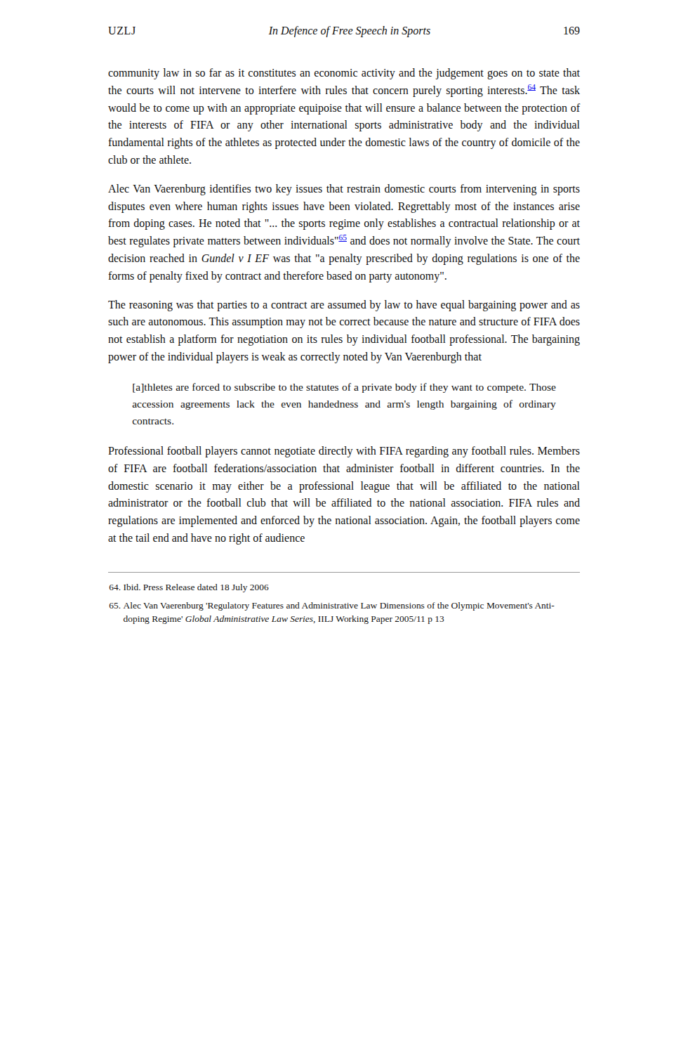UZLJ In Defence of Free Speech in Sports 169
community law in so far as it constitutes an economic activity and the judgement goes on to state that the courts will not intervene to interfere with rules that concern purely sporting interests.64 The task would be to come up with an appropriate equipoise that will ensure a balance between the protection of the interests of FIFA or any other international sports administrative body and the individual fundamental rights of the athletes as protected under the domestic laws of the country of domicile of the club or the athlete.
Alec Van Vaerenburg identifies two key issues that restrain domestic courts from intervening in sports disputes even where human rights issues have been violated. Regrettably most of the instances arise from doping cases. He noted that "... the sports regime only establishes a contractual relationship or at best regulates private matters between individuals"65 and does not normally involve the State. The court decision reached in Gundel v I EF was that "a penalty prescribed by doping regulations is one of the forms of penalty fixed by contract and therefore based on party autonomy".
The reasoning was that parties to a contract are assumed by law to have equal bargaining power and as such are autonomous. This assumption may not be correct because the nature and structure of FIFA does not establish a platform for negotiation on its rules by individual football professional. The bargaining power of the individual players is weak as correctly noted by Van Vaerenburgh that
[a]thletes are forced to subscribe to the statutes of a private body if they want to compete. Those accession agreements lack the even handedness and arm's length bargaining of ordinary contracts.
Professional football players cannot negotiate directly with FIFA regarding any football rules. Members of FIFA are football federations/association that administer football in different countries. In the domestic scenario it may either be a professional league that will be affiliated to the national administrator or the football club that will be affiliated to the national association. FIFA rules and regulations are implemented and enforced by the national association. Again, the football players come at the tail end and have no right of audience
Ibid. Press Release dated 18 July 2006
Alec Van Vaerenburg 'Regulatory Features and Administrative Law Dimensions of the Olympic Movement's Anti-doping Regime' Global Administrative Law Series, IILJ Working Paper 2005/11 p 13